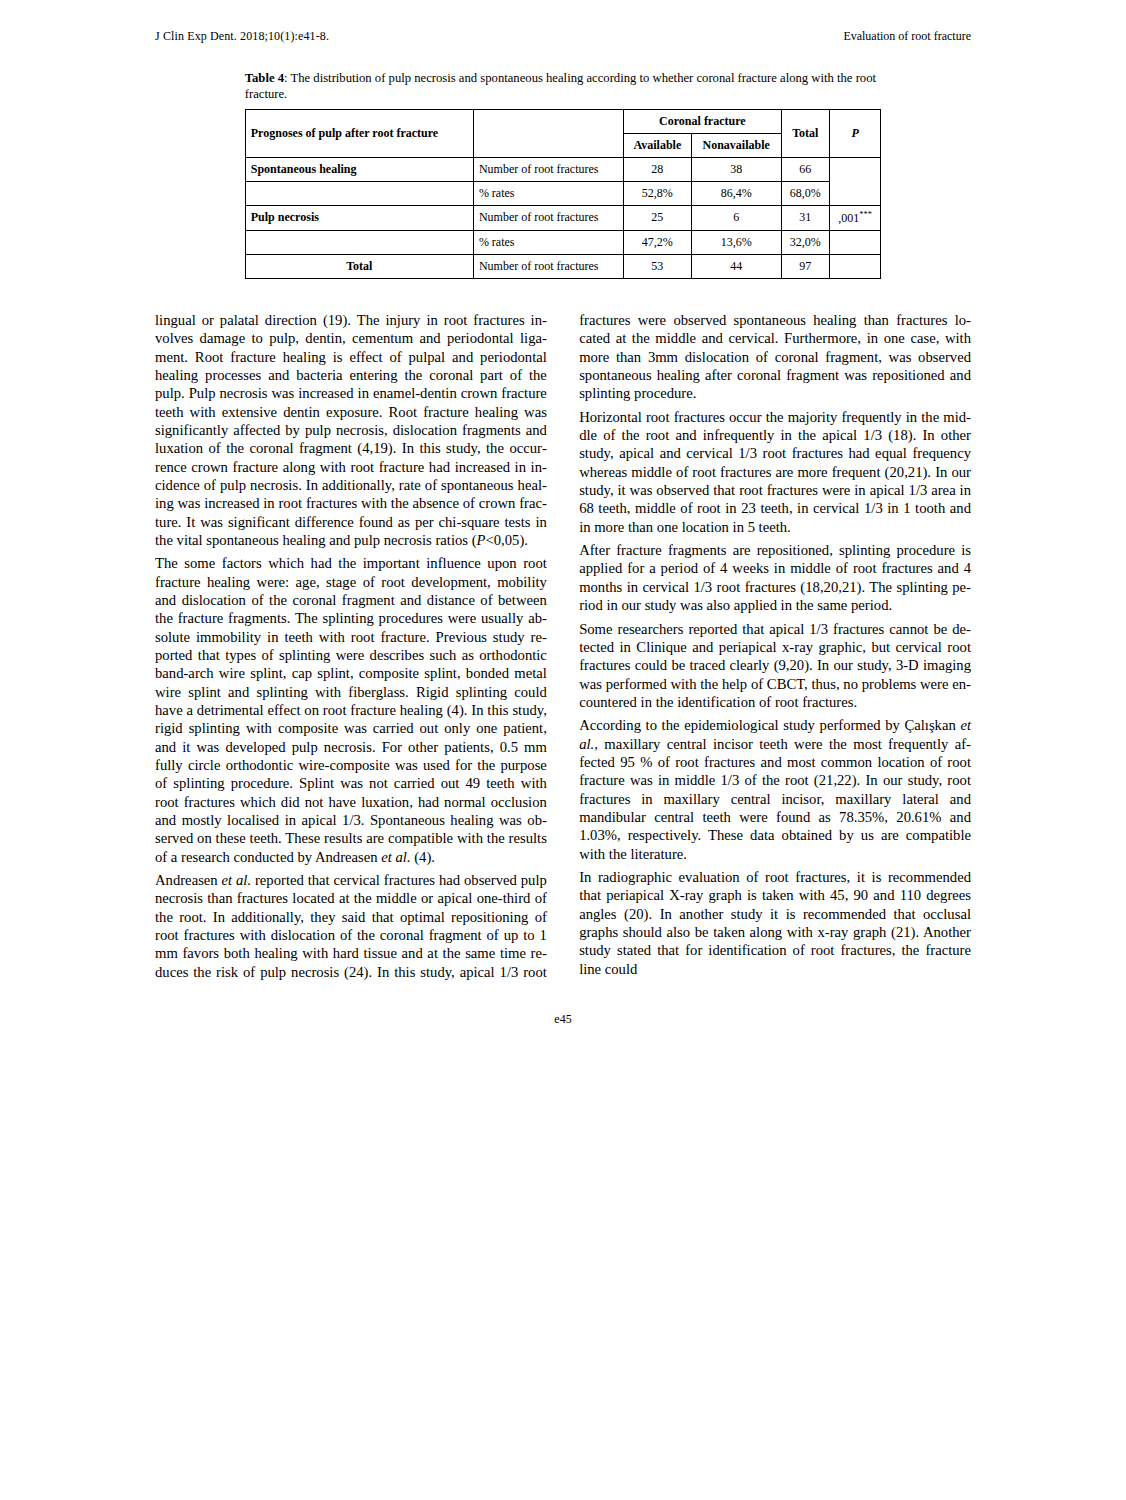J Clin Exp Dent. 2018;10(1):e41-8.
Evaluation of root fracture
Table 4: The distribution of pulp necrosis and spontaneous healing according to whether coronal fracture along with the root fracture.
| Prognoses of pulp after root fracture | | Coronal fracture | Total | P |
| --- | --- | --- | --- | --- |
| Available | Nonavailable |
| Spontaneous healing | Number of root fractures | 28 | 38 | 66 | |
| | % rates | 52,8% | 86,4% | 68,0% |
| Pulp necrosis | Number of root fractures | 25 | 6 | 31 | ,001 *** |
| | % rates | 47,2% | 13,6% | 32,0% | |
| Total | Number of root fractures | 53 | 44 | 97 | |
lingual or palatal direction (19). The injury in root fractures involves damage to pulp, dentin, cementum and periodontal ligament. Root fracture healing is effect of pulpal and periodontal healing processes and bacteria entering the coronal part of the pulp. Pulp necrosis was increased in enamel-dentin crown fracture teeth with extensive dentin exposure. Root fracture healing was significantly affected by pulp necrosis, dislocation fragments and luxation of the coronal fragment (4,19). In this study, the occurrence crown fracture along with root fracture had increased in incidence of pulp necrosis. In additionally, rate of spontaneous healing was increased in root fractures with the absence of crown fracture. It was significant difference found as per chi-square tests in the vital spontaneous healing and pulp necrosis ratios (P<0,05).
The some factors which had the important influence upon root fracture healing were: age, stage of root development, mobility and dislocation of the coronal fragment and distance of between the fracture fragments. The splinting procedures were usually absolute immobility in teeth with root fracture. Previous study reported that types of splinting were describes such as orthodontic band-arch wire splint, cap splint, composite splint, bonded metal wire splint and splinting with fiberglass. Rigid splinting could have a detrimental effect on root fracture healing (4). In this study, rigid splinting with composite was carried out only one patient, and it was developed pulp necrosis. For other patients, 0.5 mm fully circle orthodontic wire-composite was used for the purpose of splinting procedure. Splint was not carried out 49 teeth with root fractures which did not have luxation, had normal occlusion and mostly localised in apical 1/3. Spontaneous healing was observed on these teeth. These results are compatible with the results of a research conducted by Andreasen et al. (4).
Andreasen et al. reported that cervical fractures had observed pulp necrosis than fractures located at the middle or apical one-third of the root. In additionally, they said that optimal repositioning of root fractures with dislocation of the coronal fragment of up to 1 mm favors both healing with hard tissue and at the same time reduces the risk of pulp necrosis (24). In this study, apical 1/3 root fractures were observed spontaneous healing than fractures located at the middle and cervical. Furthermore, in one case, with more than 3mm dislocation of coronal fragment, was observed spontaneous healing after coronal fragment was repositioned and splinting procedure.
Horizontal root fractures occur the majority frequently in the middle of the root and infrequently in the apical 1/3 (18). In other study, apical and cervical 1/3 root fractures had equal frequency whereas middle of root fractures are more frequent (20,21). In our study, it was observed that root fractures were in apical 1/3 area in 68 teeth, middle of root in 23 teeth, in cervical 1/3 in 1 tooth and in more than one location in 5 teeth.
After fracture fragments are repositioned, splinting procedure is applied for a period of 4 weeks in middle of root fractures and 4 months in cervical 1/3 root fractures (18,20,21). The splinting period in our study was also applied in the same period.
Some researchers reported that apical 1/3 fractures cannot be detected in Clinique and periapical x-ray graphic, but cervical root fractures could be traced clearly (9,20). In our study, 3-D imaging was performed with the help of CBCT, thus, no problems were encountered in the identification of root fractures.
According to the epidemiological study performed by Çalışkan et al., maxillary central incisor teeth were the most frequently affected 95 % of root fractures and most common location of root fracture was in middle 1/3 of the root (21,22). In our study, root fractures in maxillary central incisor, maxillary lateral and mandibular central teeth were found as 78.35%, 20.61% and 1.03%, respectively. These data obtained by us are compatible with the literature.
In radiographic evaluation of root fractures, it is recommended that periapical X-ray graph is taken with 45, 90 and 110 degrees angles (20). In another study it is recommended that occlusal graphs should also be taken along with x-ray graph (21). Another study stated that for identification of root fractures, the fracture line could
e45